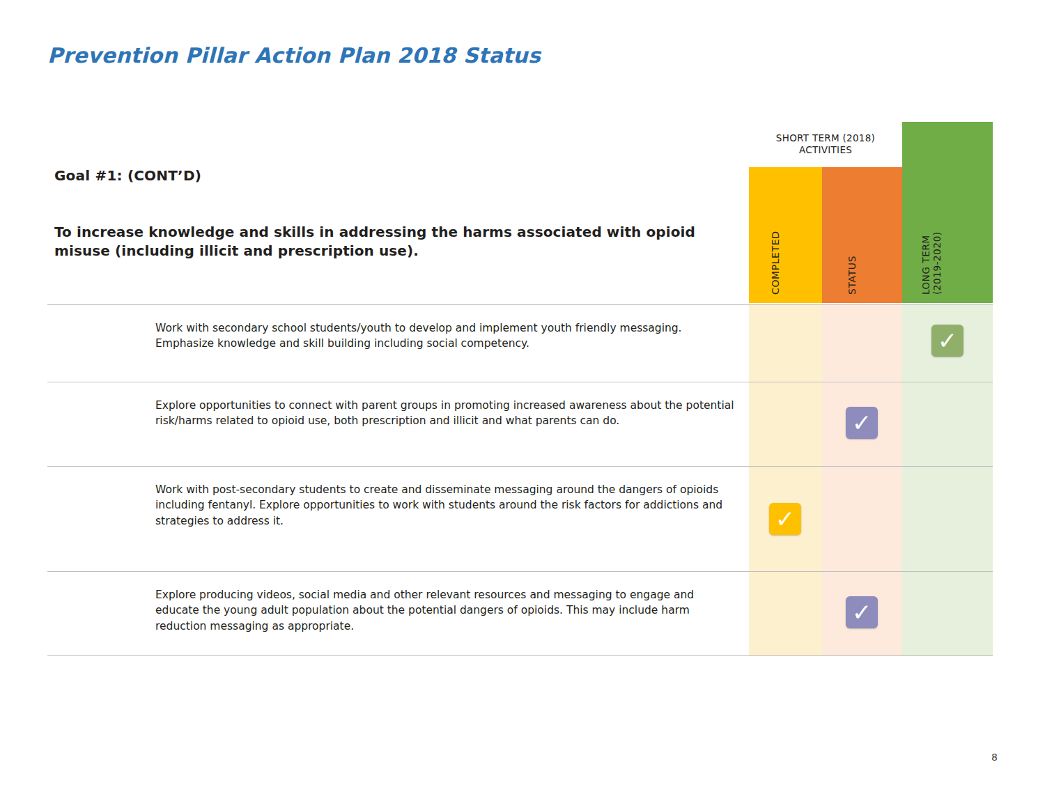Prevention Pillar Action Plan 2018 Status
SHORT TERM (2018)
ACTIVITIES
COMPLETED
STATUS
LONG TERM
(2019-2020)
Goal #1: (CONT’D)
To increase knowledge and skills in addressing the harms associated with opioid misuse (including illicit and prescription use).
Work with secondary school students/youth to develop and implement youth friendly messaging. Emphasize knowledge and skill building including social competency.
✓
Explore opportunities to connect with parent groups in promoting increased awareness about the potential risk/harms related to opioid use, both prescription and illicit and what parents can do.
✓
Work with post-secondary students to create and disseminate messaging around the dangers of opioids including fentanyl. Explore opportunities to work with students around the risk factors for addictions and strategies to address it.
✓
Explore producing videos, social media and other relevant resources and messaging to engage and educate the young adult population about the potential dangers of opioids. This may include harm reduction messaging as appropriate.
✓
8